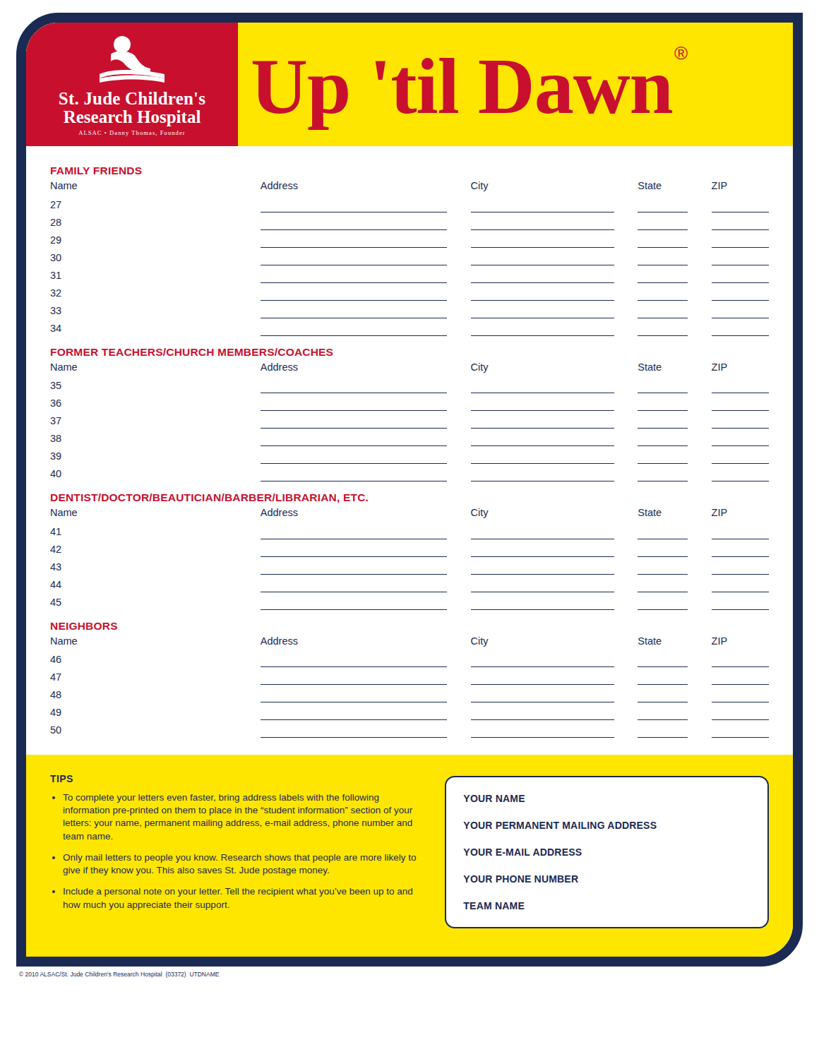St. Jude Children's Research Hospital ALSAC • Danny Thomas, Founder
Up 'til Dawn®
Family Friends
| Name | | Address | | City | | State | | ZIP |
| --- | --- | --- | --- | --- | --- | --- | --- | --- |
| 27 | | | | | | | | | |
| 28 | | | | | | | | | |
| 29 | | | | | | | | | |
| 30 | | | | | | | | | |
| 31 | | | | | | | | | |
| 32 | | | | | | | | | |
| 33 | | | | | | | | | |
| 34 | | | | | | | | | |
Former Teachers/Church Members/Coaches
| Name | | Address | | City | | State | | ZIP |
| --- | --- | --- | --- | --- | --- | --- | --- | --- |
| 35 | | | | | | | | | |
| 36 | | | | | | | | | |
| 37 | | | | | | | | | |
| 38 | | | | | | | | | |
| 39 | | | | | | | | | |
| 40 | | | | | | | | | |
Dentist/Doctor/Beautician/Barber/Librarian, etc.
| Name | | Address | | City | | State | | ZIP |
| --- | --- | --- | --- | --- | --- | --- | --- | --- |
| 41 | | | | | | | | | |
| 42 | | | | | | | | | |
| 43 | | | | | | | | | |
| 44 | | | | | | | | | |
| 45 | | | | | | | | | |
Neighbors
| Name | | Address | | City | | State | | ZIP |
| --- | --- | --- | --- | --- | --- | --- | --- | --- |
| 46 | | | | | | | | | |
| 47 | | | | | | | | | |
| 48 | | | | | | | | | |
| 49 | | | | | | | | | |
| 50 | | | | | | | | | |
TIPS
To complete your letters even faster, bring address labels with the following information pre-printed on them to place in the “student information” section of your letters: your name, permanent mailing address, e-mail address, phone number and team name.
Only mail letters to people you know. Research shows that people are more likely to give if they know you. This also saves St. Jude postage money.
Include a personal note on your letter. Tell the recipient what you’ve been up to and how much you appreciate their support.
YOUR NAME
YOUR PERMANENT MAILING ADDRESS
YOUR E-MAIL ADDRESS
YOUR PHONE NUMBER
TEAM NAME
© 2010 ALSAC/St. Jude Children’s Research Hospital (03372) UTDNAME